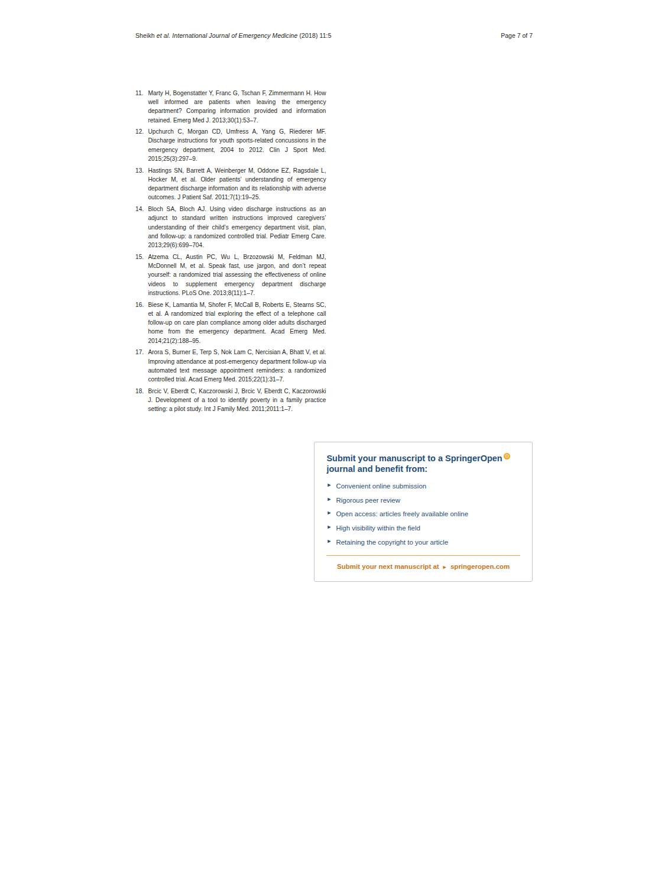Sheikh et al. International Journal of Emergency Medicine (2018) 11:5
Page 7 of 7
Marty H, Bogenstatter Y, Franc G, Tschan F, Zimmermann H. How well informed are patients when leaving the emergency department? Comparing information provided and information retained. Emerg Med J. 2013;30(1):53–7.
Upchurch C, Morgan CD, Umfress A, Yang G, Riederer MF. Discharge instructions for youth sports-related concussions in the emergency department, 2004 to 2012. Clin J Sport Med. 2015;25(3):297–9.
Hastings SN, Barrett A, Weinberger M, Oddone EZ, Ragsdale L, Hocker M, et al. Older patients’ understanding of emergency department discharge information and its relationship with adverse outcomes. J Patient Saf. 2011;7(1):19–25.
Bloch SA, Bloch AJ. Using video discharge instructions as an adjunct to standard written instructions improved caregivers’ understanding of their child’s emergency department visit, plan, and follow-up: a randomized controlled trial. Pediatr Emerg Care. 2013;29(6):699–704.
Atzema CL, Austin PC, Wu L, Brzozowski M, Feldman MJ, McDonnell M, et al. Speak fast, use jargon, and don’t repeat yourself: a randomized trial assessing the effectiveness of online videos to supplement emergency department discharge instructions. PLoS One. 2013;8(11):1–7.
Biese K, Lamantia M, Shofer F, McCall B, Roberts E, Stearns SC, et al. A randomized trial exploring the effect of a telephone call follow-up on care plan compliance among older adults discharged home from the emergency department. Acad Emerg Med. 2014;21(2):188–95.
Arora S, Burner E, Terp S, Nok Lam C, Nercisian A, Bhatt V, et al. Improving attendance at post-emergency department follow-up via automated text message appointment reminders: a randomized controlled trial. Acad Emerg Med. 2015;22(1):31–7.
Brcic V, Eberdt C, Kaczorowski J, Brcic V, Eberdt C, Kaczorowski J. Development of a tool to identify poverty in a family practice setting: a pilot study. Int J Family Med. 2011;2011:1–7.
Submit your manuscript to a SpringerOpen☉
journal and benefit from:
Convenient online submission
Rigorous peer review
Open access: articles freely available online
High visibility within the field
Retaining the copyright to your article
Submit your next manuscript at ► springeropen.com